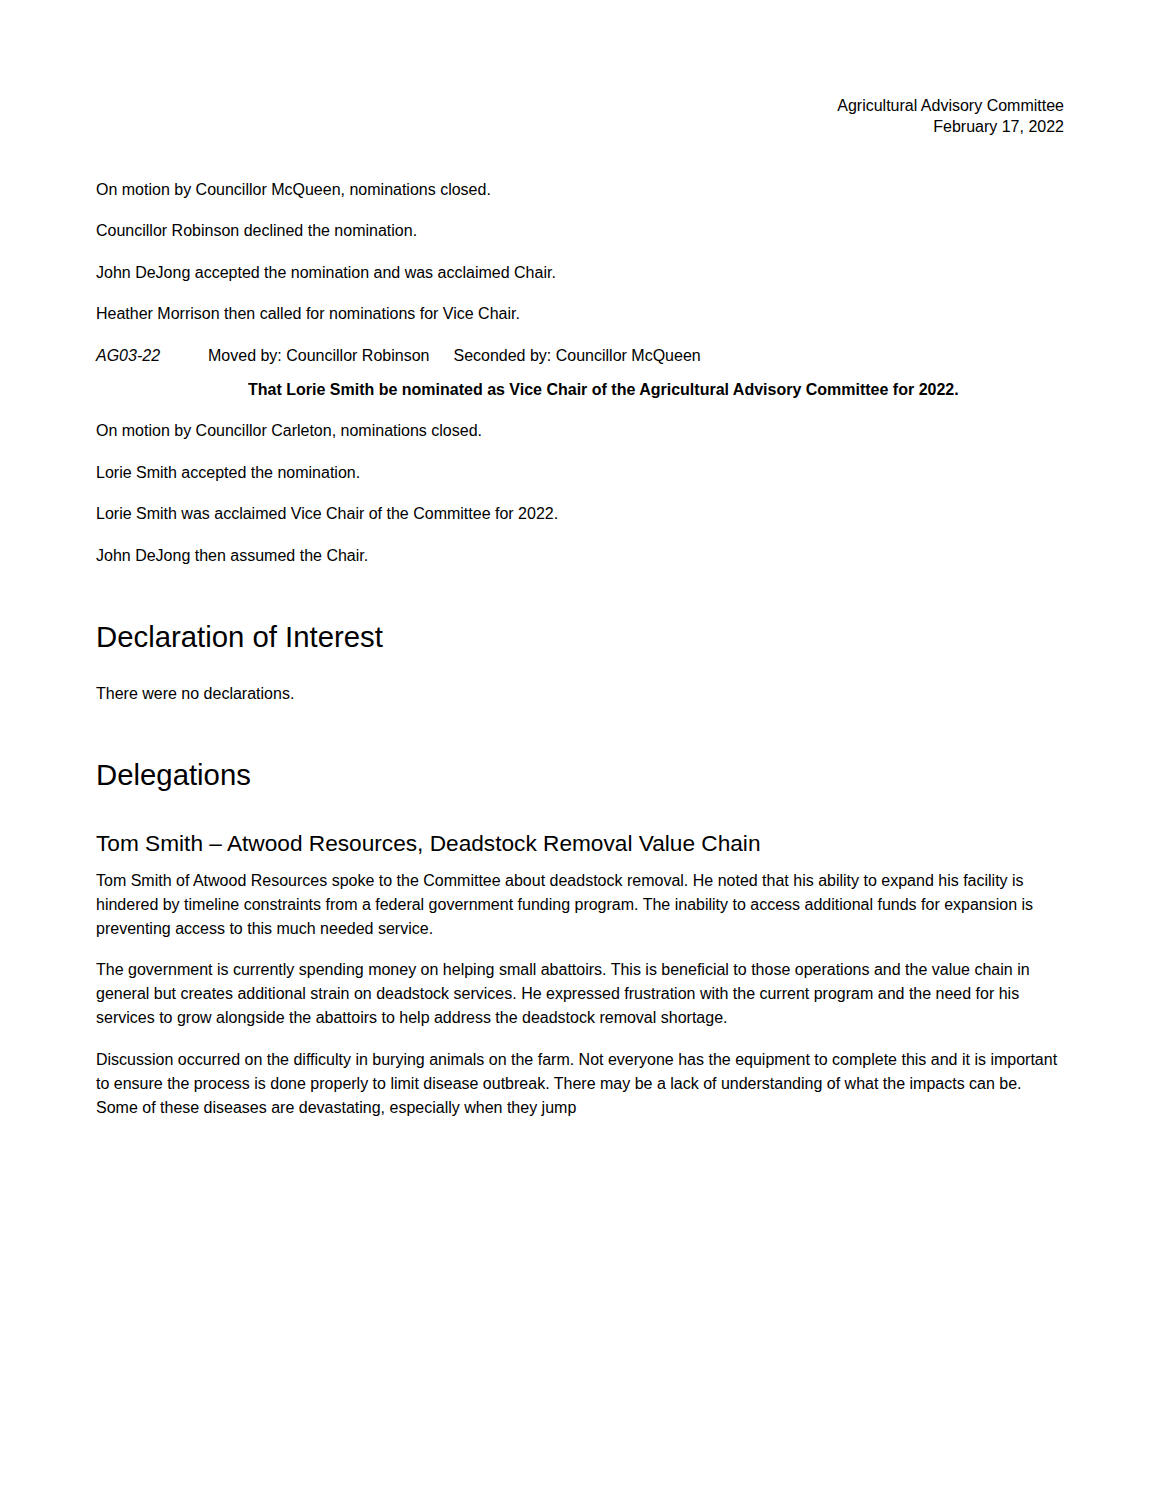Agricultural Advisory Committee
February 17, 2022
On motion by Councillor McQueen, nominations closed.
Councillor Robinson declined the nomination.
John DeJong accepted the nomination and was acclaimed Chair.
Heather Morrison then called for nominations for Vice Chair.
AG03-22 Moved by: Councillor Robinson Seconded by: Councillor McQueen
That Lorie Smith be nominated as Vice Chair of the Agricultural Advisory Committee for 2022.
On motion by Councillor Carleton, nominations closed.
Lorie Smith accepted the nomination.
Lorie Smith was acclaimed Vice Chair of the Committee for 2022.
John DeJong then assumed the Chair.
Declaration of Interest
There were no declarations.
Delegations
Tom Smith – Atwood Resources, Deadstock Removal Value Chain
Tom Smith of Atwood Resources spoke to the Committee about deadstock removal. He noted that his ability to expand his facility is hindered by timeline constraints from a federal government funding program. The inability to access additional funds for expansion is preventing access to this much needed service.
The government is currently spending money on helping small abattoirs. This is beneficial to those operations and the value chain in general but creates additional strain on deadstock services. He expressed frustration with the current program and the need for his services to grow alongside the abattoirs to help address the deadstock removal shortage.
Discussion occurred on the difficulty in burying animals on the farm. Not everyone has the equipment to complete this and it is important to ensure the process is done properly to limit disease outbreak. There may be a lack of understanding of what the impacts can be. Some of these diseases are devastating, especially when they jump